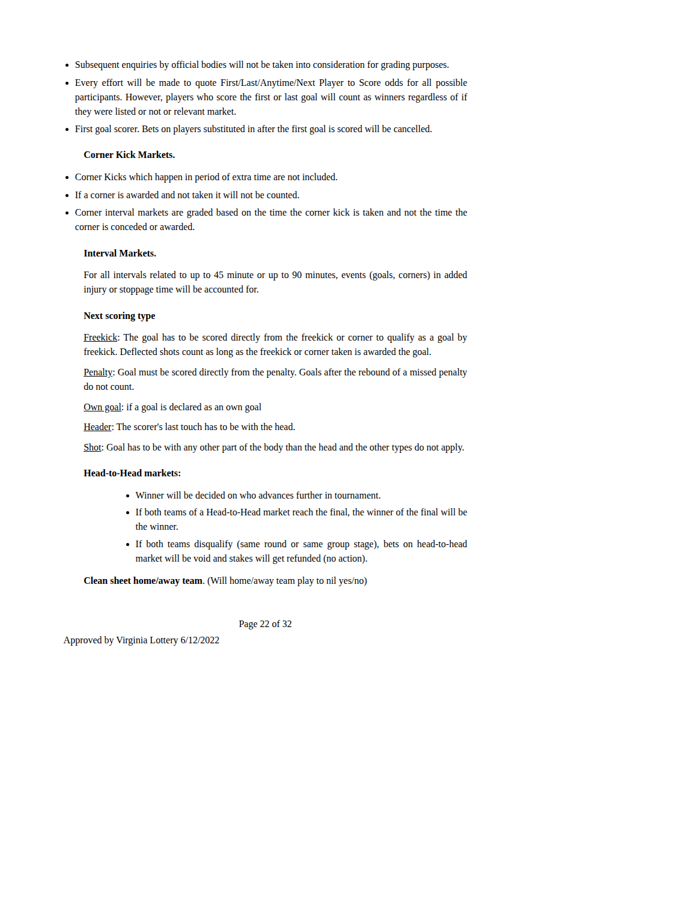Subsequent enquiries by official bodies will not be taken into consideration for grading purposes.
Every effort will be made to quote First/Last/Anytime/Next Player to Score odds for all possible participants. However, players who score the first or last goal will count as winners regardless of if they were listed or not or relevant market.
First goal scorer. Bets on players substituted in after the first goal is scored will be cancelled.
Corner Kick Markets.
Corner Kicks which happen in period of extra time are not included.
If a corner is awarded and not taken it will not be counted.
Corner interval markets are graded based on the time the corner kick is taken and not the time the corner is conceded or awarded.
Interval Markets.
For all intervals related to up to 45 minute or up to 90 minutes, events (goals, corners) in added injury or stoppage time will be accounted for.
Next scoring type
Freekick: The goal has to be scored directly from the freekick or corner to qualify as a goal by freekick. Deflected shots count as long as the freekick or corner taken is awarded the goal.
Penalty: Goal must be scored directly from the penalty. Goals after the rebound of a missed penalty do not count.
Own goal: if a goal is declared as an own goal
Header: The scorer's last touch has to be with the head.
Shot: Goal has to be with any other part of the body than the head and the other types do not apply.
Head-to-Head markets:
Winner will be decided on who advances further in tournament.
If both teams of a Head-to-Head market reach the final, the winner of the final will be the winner.
If both teams disqualify (same round or same group stage), bets on head-to-head market will be void and stakes will get refunded (no action).
Clean sheet home/away team. (Will home/away team play to nil yes/no)
Page 22 of 32
Approved by Virginia Lottery 6/12/2022